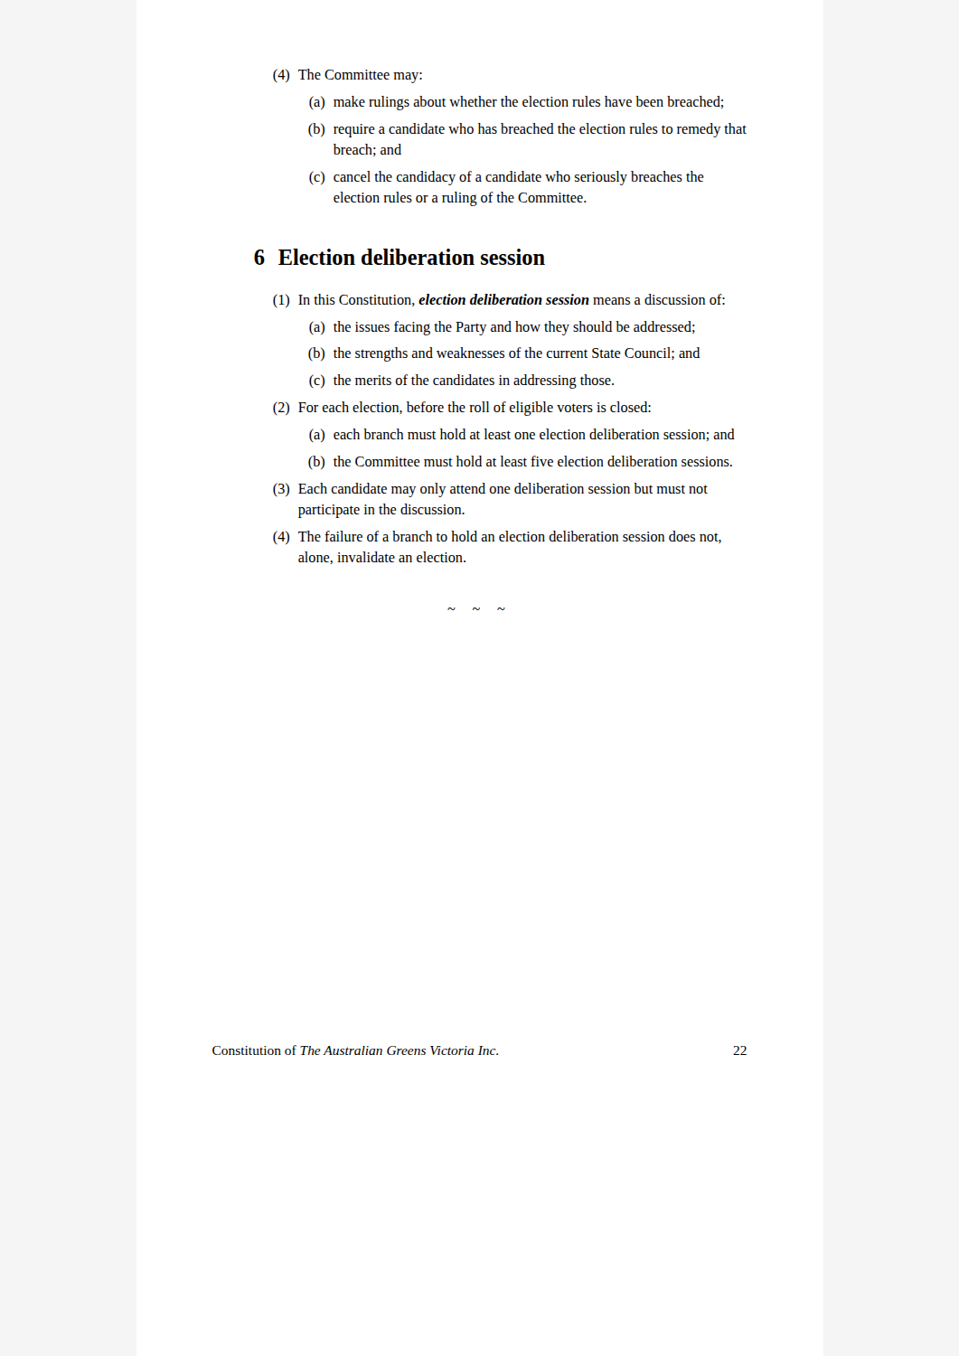(4) The Committee may:
(a) make rulings about whether the election rules have been breached;
(b) require a candidate who has breached the election rules to remedy that breach; and
(c) cancel the candidacy of a candidate who seriously breaches the election rules or a ruling of the Committee.
6 Election deliberation session
(1) In this Constitution, election deliberation session means a discussion of:
(a) the issues facing the Party and how they should be addressed;
(b) the strengths and weaknesses of the current State Council; and
(c) the merits of the candidates in addressing those.
(2) For each election, before the roll of eligible voters is closed:
(a) each branch must hold at least one election deliberation session; and
(b) the Committee must hold at least five election deliberation sessions.
(3) Each candidate may only attend one deliberation session but must not participate in the discussion.
(4) The failure of a branch to hold an election deliberation session does not, alone, invalidate an election.
~ ~ ~
Constitution of The Australian Greens Victoria Inc. 22